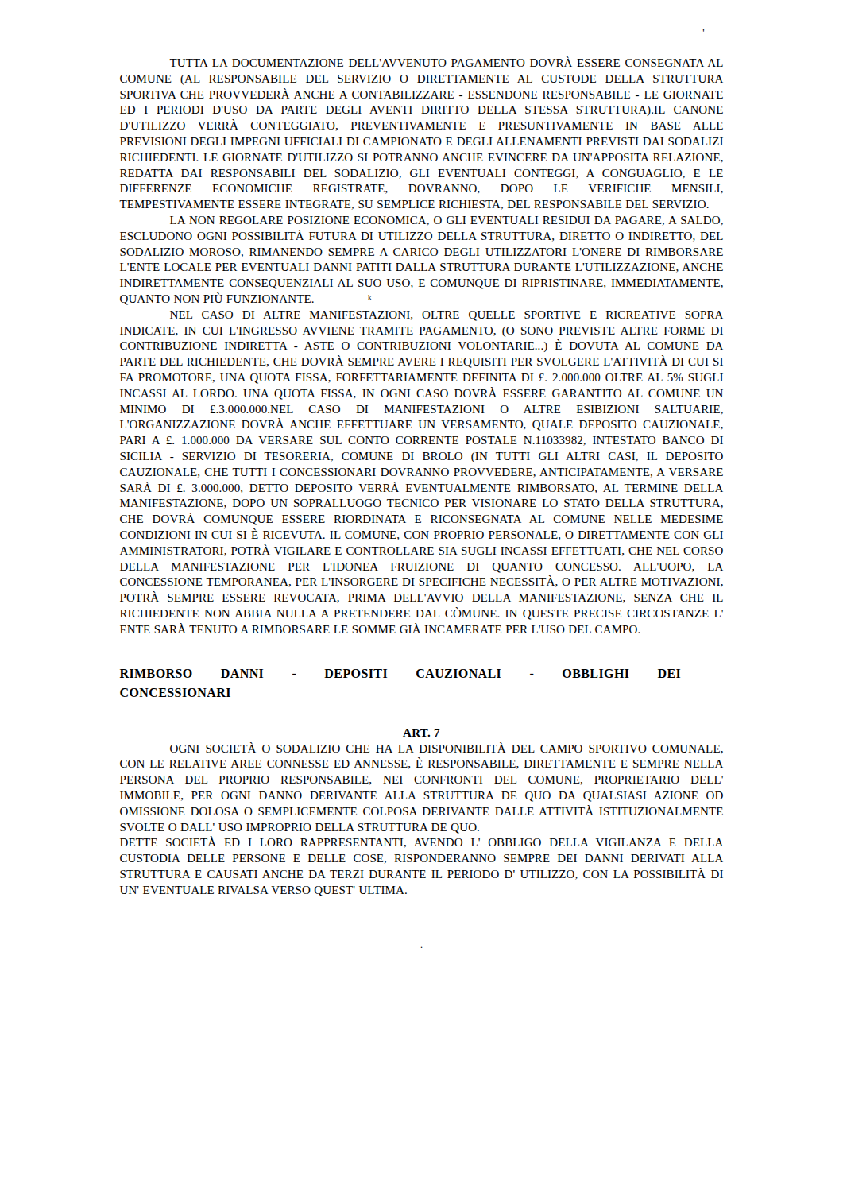'
TUTTA LA DOCUMENTAZIONE DELL'AVVENUTO PAGAMENTO DOVRÀ ESSERE CONSEGNATA AL COMUNE (AL RESPONSABILE DEL SERVIZIO O DIRETTAMENTE AL CUSTODE DELLA STRUTTURA SPORTIVA CHE PROVVEDERÀ ANCHE A CONTABILIZZARE - ESSENDONE RESPONSABILE - LE GIORNATE ED I PERIODI D'USO DA PARTE DEGLI AVENTI DIRITTO DELLA STESSA STRUTTURA).IL CANONE D'UTILIZZO VERRÀ CONTEGGIATO, PREVENTIVAMENTE E PRESUNTIVAMENTE IN BASE ALLE PREVISIONI DEGLI IMPEGNI UFFICIALI DI CAMPIONATO E DEGLI ALLENAMENTI PREVISTI DAI SODALIZI RICHIEDENTI. LE GIORNATE D'UTILIZZO SI POTRANNO ANCHE EVINCERE DA UN'APPOSITA RELAZIONE, REDATTA DAI RESPONSABILI DEL SODALIZIO, GLI EVENTUALI CONTEGGI, A CONGUAGLIO, E LE DIFFERENZE ECONOMICHE REGISTRATE, DOVRANNO, DOPO LE VERIFICHE MENSILI, TEMPESTIVAMENTE ESSERE INTEGRATE, SU SEMPLICE RICHIESTA, DEL RESPONSABILE DEL SERVIZIO.
LA NON REGOLARE POSIZIONE ECONOMICA, O GLI EVENTUALI RESIDUI DA PAGARE, A SALDO, ESCLUDONO OGNI POSSIBILITÀ FUTURA DI UTILIZZO DELLA STRUTTURA, DIRETTO O INDIRETTO, DEL SODALIZIO MOROSO, RIMANENDO SEMPRE A CARICO DEGLI UTILIZZATORI L'ONERE DI RIMBORSARE L'ENTE LOCALE PER EVENTUALI DANNI PATITI DALLA STRUTTURA DURANTE L'UTILIZZAZIONE, ANCHE INDIRETTAMENTE CONSEQUENZIALI AL SUO USO, E COMUNQUE DI RIPRISTINARE, IMMEDIATAMENTE, QUANTO NON PIÙ FUNZIONANTE. ᵏ
NEL CASO DI ALTRE MANIFESTAZIONI, OLTRE QUELLE SPORTIVE E RICREATIVE SOPRA INDICATE, IN CUI L'INGRESSO AVVIENE TRAMITE PAGAMENTO, (O SONO PREVISTE ALTRE FORME DI CONTRIBUZIONE INDIRETTA - ASTE O CONTRIBUZIONI VOLONTARIE...) È DOVUTA AL COMUNE DA PARTE DEL RICHIEDENTE, CHE DOVRÀ SEMPRE AVERE I REQUISITI PER SVOLGERE L'ATTIVITÀ DI CUI SI FA PROMOTORE, UNA QUOTA FISSA, FORFETTARIAMENTE DEFINITA DI £. 2.000.000 OLTRE AL 5% SUGLI INCASSI AL LORDO. UNA QUOTA FISSA, IN OGNI CASO DOVRÀ ESSERE GARANTITO AL COMUNE UN MINIMO DI £.3.000.000.NEL CASO DI MANIFESTAZIONI O ALTRE ESIBIZIONI SALTUARIE, L'ORGANIZZAZIONE DOVRÀ ANCHE EFFETTUARE UN VERSAMENTO, QUALE DEPOSITO CAUZIONALE, PARI A £. 1.000.000 DA VERSARE SUL CONTO CORRENTE POSTALE N.11033982, INTESTATO BANCO DI SICILIA - SERVIZIO DI TESORERIA, COMUNE DI BROLO (IN TUTTI GLI ALTRI CASI, IL DEPOSITO CAUZIONALE, CHE TUTTI I CONCESSIONARI DOVRANNO PROVVEDERE, ANTICIPATAMENTE, A VERSARE SARÀ DI £. 3.000.000, DETTO DEPOSITO VERRÀ EVENTUALMENTE RIMBORSATO, AL TERMINE DELLA MANIFESTAZIONE, DOPO UN SOPRALLUOGO TECNICO PER VISIONARE LO STATO DELLA STRUTTURA, CHE DOVRÀ COMUNQUE ESSERE RIORDINATA E RICONSEGNATA AL COMUNE NELLE MEDESIME CONDIZIONI IN CUI SI È RICEVUTA. IL COMUNE, CON PROPRIO PERSONALE, O DIRETTAMENTE CON GLI AMMINISTRATORI, POTRÀ VIGILARE E CONTROLLARE SIA SUGLI INCASSI EFFETTUATI, CHE NEL CORSO DELLA MANIFESTAZIONE PER L'IDONEA FRUIZIONE DI QUANTO CONCESSO. ALL'UOPO, LA CONCESSIONE TEMPORANEA, PER L'INSORGERE DI SPECIFICHE NECESSITÀ, O PER ALTRE MOTIVAZIONI, POTRÀ SEMPRE ESSERE REVOCATA, PRIMA DELL'AVVIO DELLA MANIFESTAZIONE, SENZA CHE IL RICHIEDENTE NON ABBIA NULLA A PRETENDERE DAL CÒMUNE. IN QUESTE PRECISE CIRCOSTANZE L' ENTE SARÀ TENUTO A RIMBORSARE LE SOMME GIÀ INCAMERATE PER L'USO DEL CAMPO.
RIMBORSO DANNI - DEPOSITI CAUZIONALI - OBBLIGHI DEI
CONCESSIONARI
ART. 7
OGNI SOCIETÀ O SODALIZIO CHE HA LA DISPONIBILITÀ DEL CAMPO SPORTIVO COMUNALE, CON LE RELATIVE AREE CONNESSE ED ANNESSE, È RESPONSABILE, DIRETTAMENTE E SEMPRE NELLA PERSONA DEL PROPRIO RESPONSABILE, NEI CONFRONTI DEL COMUNE, PROPRIETARIO DELL' IMMOBILE, PER OGNI DANNO DERIVANTE ALLA STRUTTURA DE QUO DA QUALSIASI AZIONE OD OMISSIONE DOLOSA O SEMPLICEMENTE COLPOSA DERIVANTE DALLE ATTIVITÀ ISTITUZIONALMENTE SVOLTE O DALL' USO IMPROPRIO DELLA STRUTTURA DE QUO.
DETTE SOCIETÀ ED I LORO RAPPRESENTANTI, AVENDO L' OBBLIGO DELLA VIGILANZA E DELLA CUSTODIA DELLE PERSONE E DELLE COSE, RISPONDERANNO SEMPRE DEI DANNI DERIVATI ALLA STRUTTURA E CAUSATI ANCHE DA TERZI DURANTE IL PERIODO D' UTILIZZO, CON LA POSSIBILITÀ DI UN' EVENTUALE RIVALSA VERSO QUEST' ULTIMA.
.